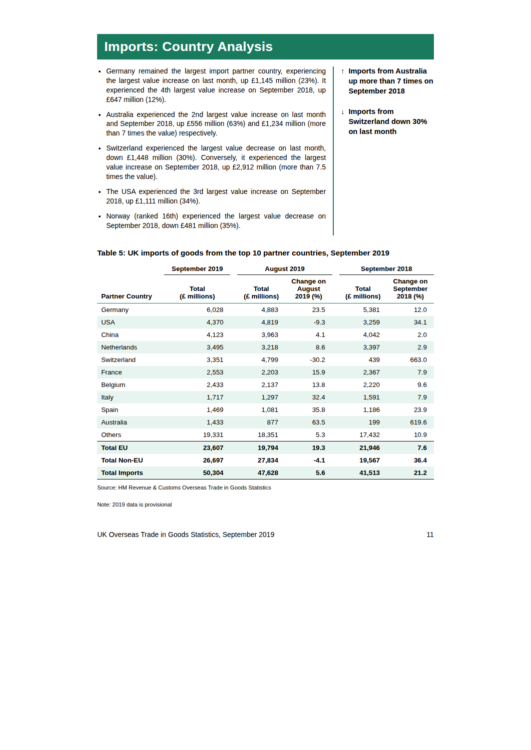Imports: Country Analysis
Germany remained the largest import partner country, experiencing the largest value increase on last month, up £1,145 million (23%). It experienced the 4th largest value increase on September 2018, up £647 million (12%).
Australia experienced the 2nd largest value increase on last month and September 2018, up £556 million (63%) and £1,234 million (more than 7 times the value) respectively.
Switzerland experienced the largest value decrease on last month, down £1,448 million (30%). Conversely, it experienced the largest value increase on September 2018, up £2,912 million (more than 7.5 times the value).
The USA experienced the 3rd largest value increase on September 2018, up £1,111 million (34%).
Norway (ranked 16th) experienced the largest value decrease on September 2018, down £481 million (35%).
↑Imports from Australia up more than 7 times on September 2018
↓Imports from Switzerland down 30% on last month
Table 5: UK imports of goods from the top 10 partner countries, September 2019
| | September 2019 | | August 2019 | | September 2018 |
| --- | --- | --- | --- | --- | --- |
| Partner Country | Total (£ millions) | | Total (£ millions) | Change on August 2019 (%) | | Total (£ millions) | Change on September 2018 (%) |
| Germany | 6,028 | | 4,883 | 23.5 | | 5,381 | 12.0 |
| USA | 4,370 | | 4,819 | -9.3 | | 3,259 | 34.1 |
| China | 4,123 | | 3,963 | 4.1 | | 4,042 | 2.0 |
| Netherlands | 3,495 | | 3,218 | 8.6 | | 3,397 | 2.9 |
| Switzerland | 3,351 | | 4,799 | -30.2 | | 439 | 663.0 |
| France | 2,553 | | 2,203 | 15.9 | | 2,367 | 7.9 |
| Belgium | 2,433 | | 2,137 | 13.8 | | 2,220 | 9.6 |
| Italy | 1,717 | | 1,297 | 32.4 | | 1,591 | 7.9 |
| Spain | 1,469 | | 1,081 | 35.8 | | 1,186 | 23.9 |
| Australia | 1,433 | | 877 | 63.5 | | 199 | 619.6 |
| Others | 19,331 | | 18,351 | 5.3 | | 17,432 | 10.9 |
| Total EU | 23,607 | | 19,794 | 19.3 | | 21,946 | 7.6 |
| Total Non-EU | 26,697 | | 27,834 | -4.1 | | 19,567 | 36.4 |
| Total Imports | 50,304 | | 47,628 | 5.6 | | 41,513 | 21.2 |
Source: HM Revenue & Customs Overseas Trade in Goods Statistics
Note: 2019 data is provisional
UK Overseas Trade in Goods Statistics, September 2019 11